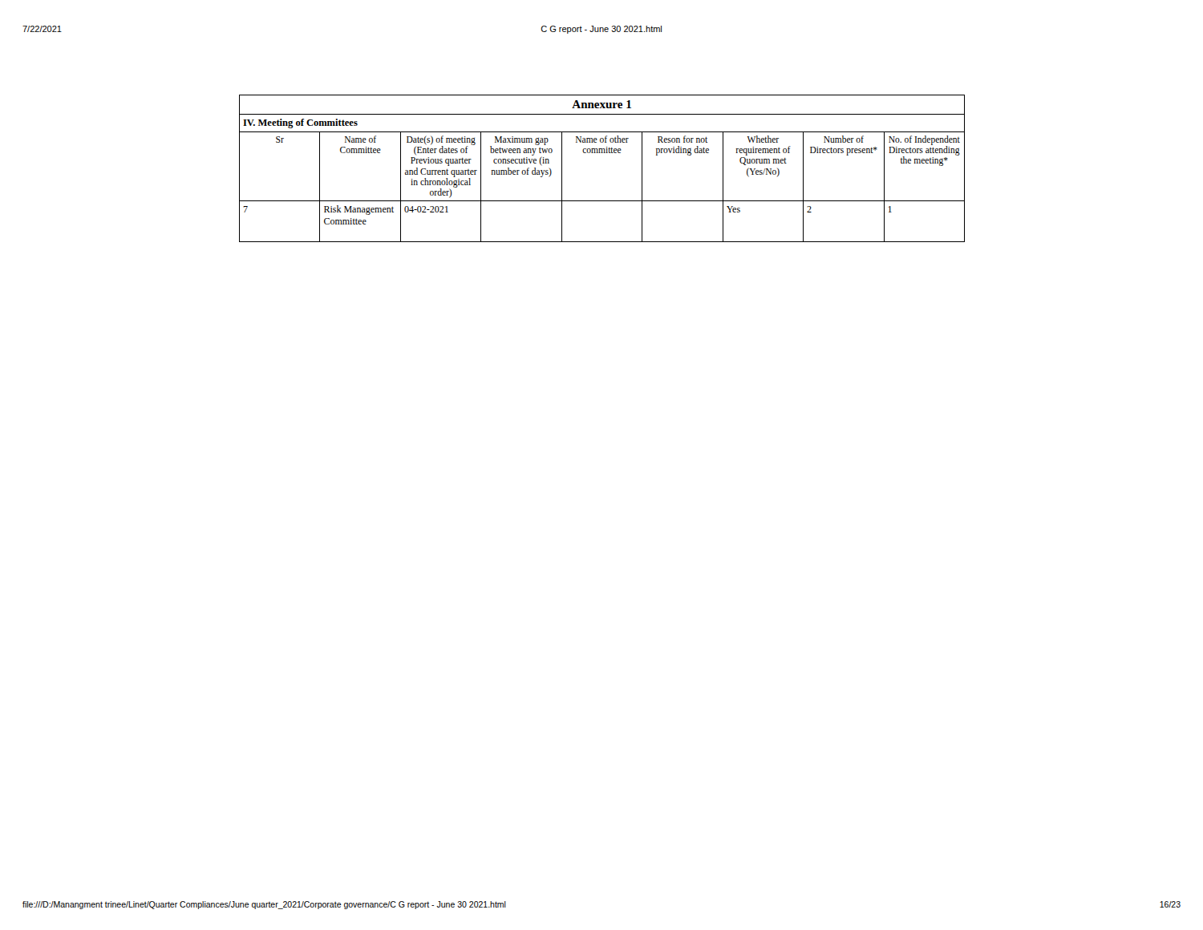7/22/2021
C G report - June 30 2021.html
| Annexure 1 |
| IV. Meeting of Committees |
| Sr | Name of Committee | Date(s) of meeting (Enter dates of Previous quarter and Current quarter in chronological order) | Maximum gap between any two consecutive (in number of days) | Name of other committee | Reson for not providing date | Whether requirement of Quorum met (Yes/No) | Number of Directors present* | No. of Independent Directors attending the meeting* |
| 7 | Risk Management Committee | 04-02-2021 | | | | Yes | 2 | 1 |
file:///D:/Manangment trinee/Linet/Quarter Compliances/June quarter_2021/Corporate governance/C G report - June 30 2021.html
16/23